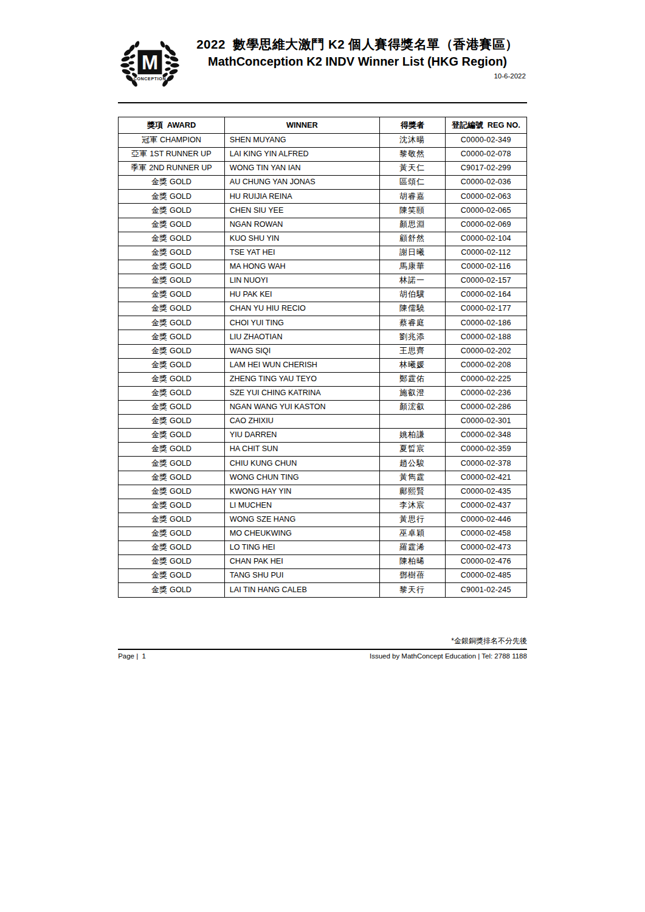M CONCEPTION
2022 數學思維大激鬥 K2 個人賽得獎名單（香港賽區）
MathConception K2 INDV Winner List (HKG Region)
10-6-2022
| 獎項 AWARD | WINNER | 得獎者 | 登記編號 REG NO. |
| --- | --- | --- | --- |
| 冠軍 CHAMPION | SHEN MUYANG | 沈沐暘 | C0000-02-349 |
| 亞軍 1ST RUNNER UP | LAI KING YIN ALFRED | 黎敬然 | C0000-02-078 |
| 季軍 2ND RUNNER UP | WONG TIN YAN IAN | 黃天仁 | C9017-02-299 |
| 金獎 GOLD | AU CHUNG YAN JONAS | 區頌仁 | C0000-02-036 |
| 金獎 GOLD | HU RUIJIA REINA | 胡睿嘉 | C0000-02-063 |
| 金獎 GOLD | CHEN SIU YEE | 陳笑頤 | C0000-02-065 |
| 金獎 GOLD | NGAN ROWAN | 顏思淵 | C0000-02-069 |
| 金獎 GOLD | KUO SHU YIN | 顧舒然 | C0000-02-104 |
| 金獎 GOLD | TSE YAT HEI | 謝日曦 | C0000-02-112 |
| 金獎 GOLD | MA HONG WAH | 馬康華 | C0000-02-116 |
| 金獎 GOLD | LIN NUOYI | 林諾一 | C0000-02-157 |
| 金獎 GOLD | HU PAK KEI | 胡伯驥 | C0000-02-164 |
| 金獎 GOLD | CHAN YU HIU RECIO | 陳儒驍 | C0000-02-177 |
| 金獎 GOLD | CHOI YUI TING | 蔡睿庭 | C0000-02-186 |
| 金獎 GOLD | LIU ZHAOTIAN | 劉兆添 | C0000-02-188 |
| 金獎 GOLD | WANG SIQI | 王思齊 | C0000-02-202 |
| 金獎 GOLD | LAM HEI WUN CHERISH | 林曦媛 | C0000-02-208 |
| 金獎 GOLD | ZHENG TING YAU TEYO | 鄭霆佑 | C0000-02-225 |
| 金獎 GOLD | SZE YUI CHING KATRINA | 施叡澄 | C0000-02-236 |
| 金獎 GOLD | NGAN WANG YUI KASTON | 顏浤叡 | C0000-02-286 |
| 金獎 GOLD | CAO ZHIXIU | | C0000-02-301 |
| 金獎 GOLD | YIU DARREN | 姚柏謙 | C0000-02-348 |
| 金獎 GOLD | HA CHIT SUN | 夏晢宸 | C0000-02-359 |
| 金獎 GOLD | CHIU KUNG CHUN | 趙公駿 | C0000-02-378 |
| 金獎 GOLD | WONG CHUN TING | 黃雋霆 | C0000-02-421 |
| 金獎 GOLD | KWONG HAY YIN | 鄺熙賢 | C0000-02-435 |
| 金獎 GOLD | LI MUCHEN | 李沐宸 | C0000-02-437 |
| 金獎 GOLD | WONG SZE HANG | 黃思行 | C0000-02-446 |
| 金獎 GOLD | MO CHEUKWING | 巫卓穎 | C0000-02-458 |
| 金獎 GOLD | LO TING HEI | 羅霆浠 | C0000-02-473 |
| 金獎 GOLD | CHAN PAK HEI | 陳柏晞 | C0000-02-476 |
| 金獎 GOLD | TANG SHU PUI | 鄧樹蓓 | C0000-02-485 |
| 金獎 GOLD | LAI TIN HANG CALEB | 黎天行 | C9001-02-245 |
*金銀銅獎排名不分先後
Page | 1
Issued by MathConcept Education | Tel: 2788 1188